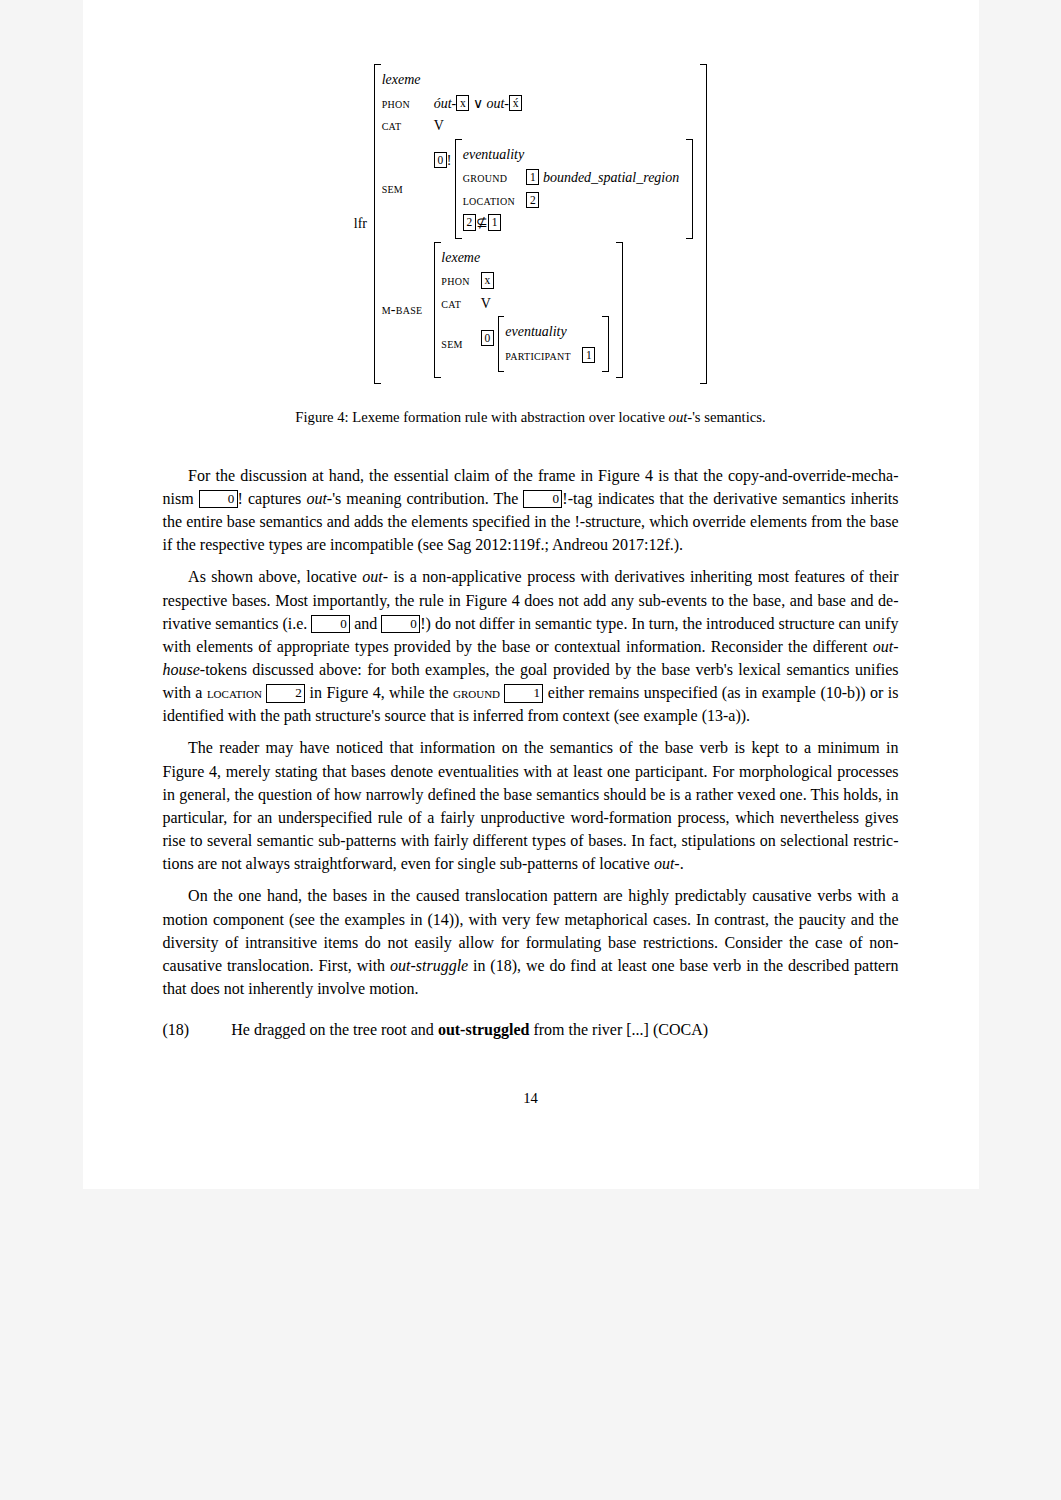lfr
| lexeme |
| phon | óut- x ∨ out- x́ |
| cat | V |
| sem | 0 ! / eventuality / / ground / 1 bounded_spatial_region / / location / 2 / / 2 ⊈ 1 / |
| m-base | / lexeme / / phon / x / / cat / V / / sem / 0 / eventuality / / participant / 1 / / |
Figure 4: Lexeme formation rule with abstraction over locative out-'s semantics.
For the discussion at hand, the essential claim of the frame in Figure 4 is that the copy-and-override-mechanism 0! captures out-'s meaning contribution. The 0!-tag indicates that the derivative semantics inherits the entire base semantics and adds the elements specified in the !-structure, which override elements from the base if the respective types are incompatible (see Sag 2012:119f.; Andreou 2017:12f.).
As shown above, locative out- is a non-applicative process with derivatives inheriting most features of their respective bases. Most importantly, the rule in Figure 4 does not add any sub-events to the base, and base and derivative semantics (i.e. 0 and 0!) do not differ in semantic type. In turn, the introduced structure can unify with elements of appropriate types provided by the base or contextual information. Reconsider the different outhouse-tokens discussed above: for both examples, the goal provided by the base verb's lexical semantics unifies with a location 2 in Figure 4, while the ground 1 either remains unspecified (as in example (10-b)) or is identified with the path structure's source that is inferred from context (see example (13-a)).
The reader may have noticed that information on the semantics of the base verb is kept to a minimum in Figure 4, merely stating that bases denote eventualities with at least one participant. For morphological processes in general, the question of how narrowly defined the base semantics should be is a rather vexed one. This holds, in particular, for an underspecified rule of a fairly unproductive word-formation process, which nevertheless gives rise to several semantic sub-patterns with fairly different types of bases. In fact, stipulations on selectional restrictions are not always straightforward, even for single sub-patterns of locative out-.
On the one hand, the bases in the caused translocation pattern are highly predictably causative verbs with a motion component (see the examples in (14)), with very few metaphorical cases. In contrast, the paucity and the diversity of intransitive items do not easily allow for formulating base restrictions. Consider the case of non-causative translocation. First, with out-struggle in (18), we do find at least one base verb in the described pattern that does not inherently involve motion.
(18)
He dragged on the tree root and out-struggled from the river [...] (COCA)
14